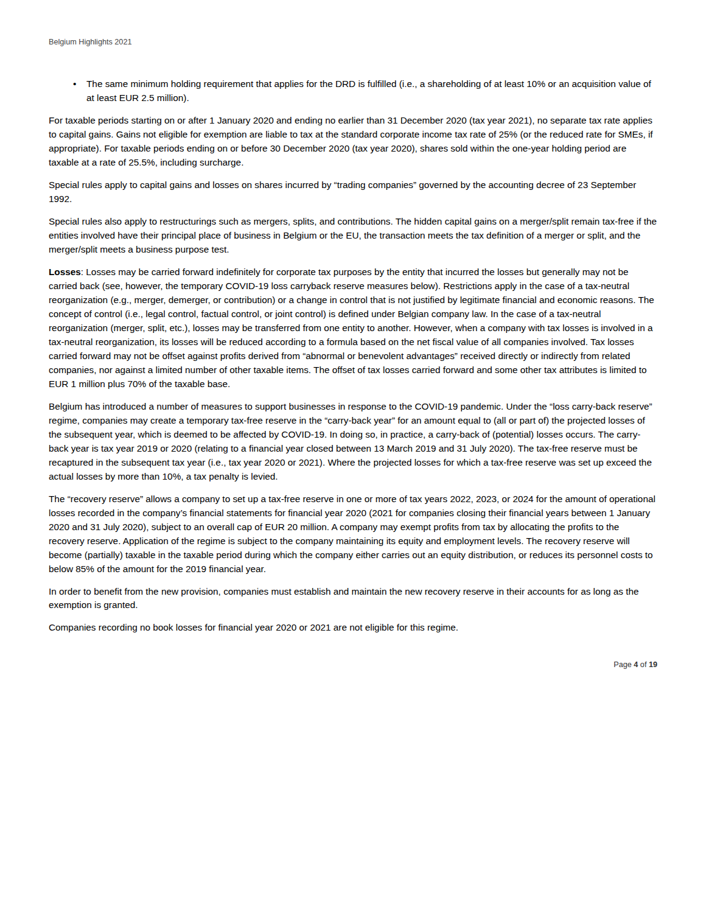Belgium Highlights 2021
The same minimum holding requirement that applies for the DRD is fulfilled (i.e., a shareholding of at least 10% or an acquisition value of at least EUR 2.5 million).
For taxable periods starting on or after 1 January 2020 and ending no earlier than 31 December 2020 (tax year 2021), no separate tax rate applies to capital gains. Gains not eligible for exemption are liable to tax at the standard corporate income tax rate of 25% (or the reduced rate for SMEs, if appropriate). For taxable periods ending on or before 30 December 2020 (tax year 2020), shares sold within the one-year holding period are taxable at a rate of 25.5%, including surcharge.
Special rules apply to capital gains and losses on shares incurred by “trading companies” governed by the accounting decree of 23 September 1992.
Special rules also apply to restructurings such as mergers, splits, and contributions. The hidden capital gains on a merger/split remain tax-free if the entities involved have their principal place of business in Belgium or the EU, the transaction meets the tax definition of a merger or split, and the merger/split meets a business purpose test.
Losses: Losses may be carried forward indefinitely for corporate tax purposes by the entity that incurred the losses but generally may not be carried back (see, however, the temporary COVID-19 loss carryback reserve measures below). Restrictions apply in the case of a tax-neutral reorganization (e.g., merger, demerger, or contribution) or a change in control that is not justified by legitimate financial and economic reasons. The concept of control (i.e., legal control, factual control, or joint control) is defined under Belgian company law. In the case of a tax-neutral reorganization (merger, split, etc.), losses may be transferred from one entity to another. However, when a company with tax losses is involved in a tax-neutral reorganization, its losses will be reduced according to a formula based on the net fiscal value of all companies involved. Tax losses carried forward may not be offset against profits derived from “abnormal or benevolent advantages” received directly or indirectly from related companies, nor against a limited number of other taxable items. The offset of tax losses carried forward and some other tax attributes is limited to EUR 1 million plus 70% of the taxable base.
Belgium has introduced a number of measures to support businesses in response to the COVID-19 pandemic. Under the “loss carry-back reserve” regime, companies may create a temporary tax-free reserve in the “carry-back year” for an amount equal to (all or part of) the projected losses of the subsequent year, which is deemed to be affected by COVID-19. In doing so, in practice, a carry-back of (potential) losses occurs. The carry-back year is tax year 2019 or 2020 (relating to a financial year closed between 13 March 2019 and 31 July 2020). The tax-free reserve must be recaptured in the subsequent tax year (i.e., tax year 2020 or 2021). Where the projected losses for which a tax-free reserve was set up exceed the actual losses by more than 10%, a tax penalty is levied.
The “recovery reserve” allows a company to set up a tax-free reserve in one or more of tax years 2022, 2023, or 2024 for the amount of operational losses recorded in the company’s financial statements for financial year 2020 (2021 for companies closing their financial years between 1 January 2020 and 31 July 2020), subject to an overall cap of EUR 20 million. A company may exempt profits from tax by allocating the profits to the recovery reserve. Application of the regime is subject to the company maintaining its equity and employment levels. The recovery reserve will become (partially) taxable in the taxable period during which the company either carries out an equity distribution, or reduces its personnel costs to below 85% of the amount for the 2019 financial year.
In order to benefit from the new provision, companies must establish and maintain the new recovery reserve in their accounts for as long as the exemption is granted.
Companies recording no book losses for financial year 2020 or 2021 are not eligible for this regime.
Page 4 of 19